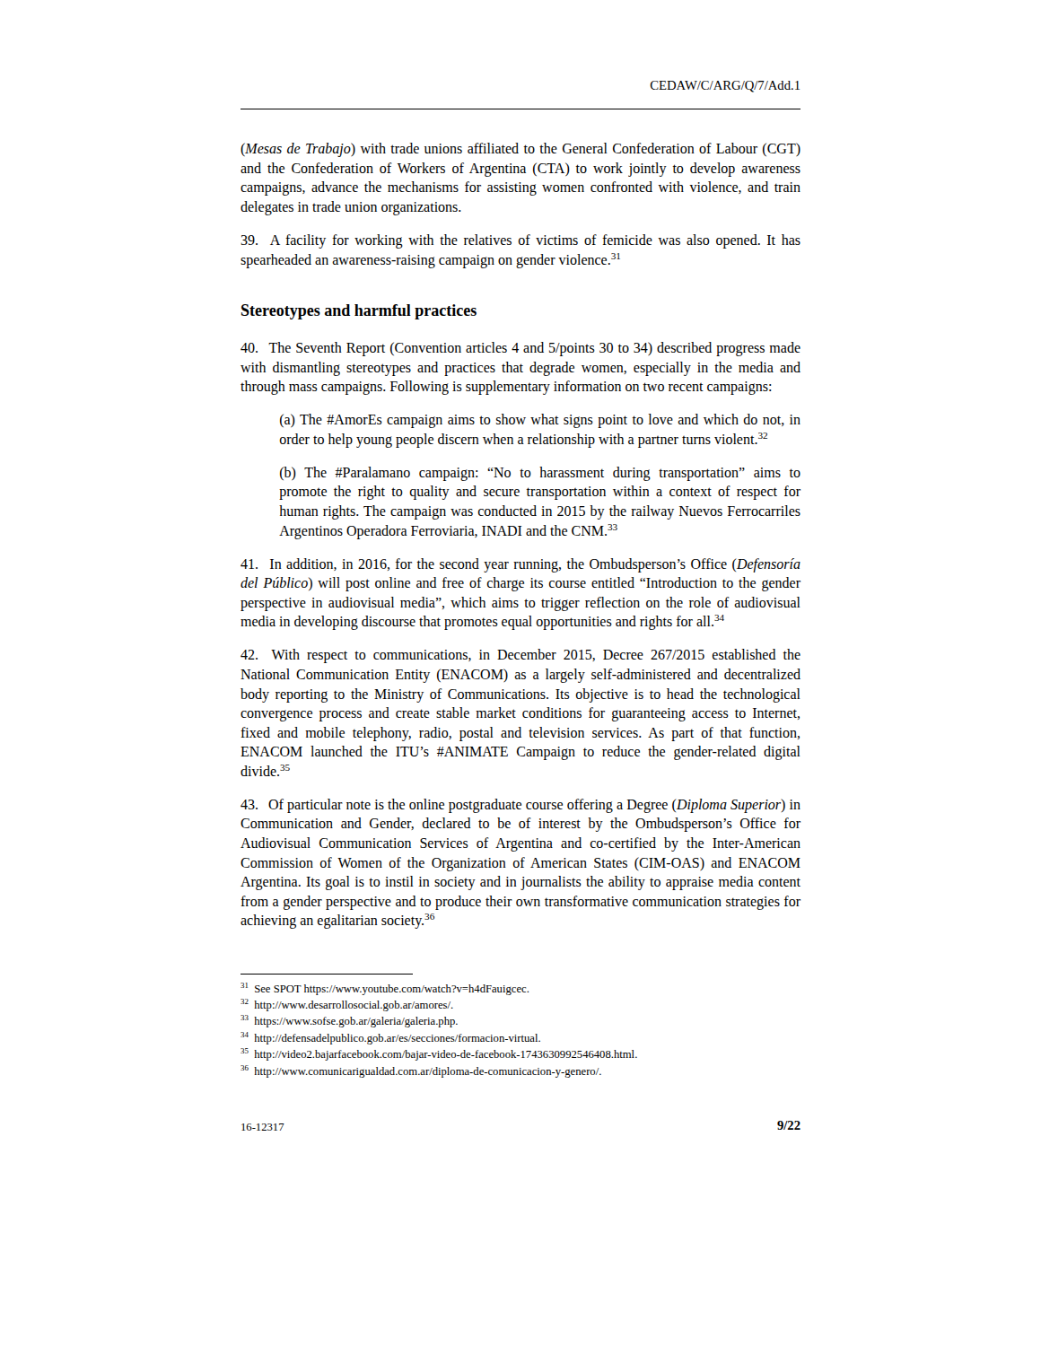CEDAW/C/ARG/Q/7/Add.1
(Mesas de Trabajo) with trade unions affiliated to the General Confederation of Labour (CGT) and the Confederation of Workers of Argentina (CTA) to work jointly to develop awareness campaigns, advance the mechanisms for assisting women confronted with violence, and train delegates in trade union organizations.
39. A facility for working with the relatives of victims of femicide was also opened. It has spearheaded an awareness-raising campaign on gender violence.31
Stereotypes and harmful practices
40. The Seventh Report (Convention articles 4 and 5/points 30 to 34) described progress made with dismantling stereotypes and practices that degrade women, especially in the media and through mass campaigns. Following is supplementary information on two recent campaigns:
(a) The #AmorEs campaign aims to show what signs point to love and which do not, in order to help young people discern when a relationship with a partner turns violent.32
(b) The #Paralamano campaign: “No to harassment during transportation” aims to promote the right to quality and secure transportation within a context of respect for human rights. The campaign was conducted in 2015 by the railway Nuevos Ferrocarriles Argentinos Operadora Ferroviaria, INADI and the CNM.33
41. In addition, in 2016, for the second year running, the Ombudsperson’s Office (Defensoría del Público) will post online and free of charge its course entitled “Introduction to the gender perspective in audiovisual media”, which aims to trigger reflection on the role of audiovisual media in developing discourse that promotes equal opportunities and rights for all.34
42. With respect to communications, in December 2015, Decree 267/2015 established the National Communication Entity (ENACOM) as a largely self-administered and decentralized body reporting to the Ministry of Communications. Its objective is to head the technological convergence process and create stable market conditions for guaranteeing access to Internet, fixed and mobile telephony, radio, postal and television services. As part of that function, ENACOM launched the ITU’s #ANIMATE Campaign to reduce the gender-related digital divide.35
43. Of particular note is the online postgraduate course offering a Degree (Diploma Superior) in Communication and Gender, declared to be of interest by the Ombudsperson’s Office for Audiovisual Communication Services of Argentina and co-certified by the Inter-American Commission of Women of the Organization of American States (CIM-OAS) and ENACOM Argentina. Its goal is to instil in society and in journalists the ability to appraise media content from a gender perspective and to produce their own transformative communication strategies for achieving an egalitarian society.36
31 See SPOT https://www.youtube.com/watch?v=h4dFauigcec.
32 http://www.desarrollosocial.gob.ar/amores/.
33 https://www.sofse.gob.ar/galeria/galeria.php.
34 http://defensadelpublico.gob.ar/es/secciones/formacion-virtual.
35 http://video2.bajarfacebook.com/bajar-video-de-facebook-1743630992546408.html.
36 http://www.comunicarigualdad.com.ar/diploma-de-comunicacion-y-genero/.
16-12317
9/22